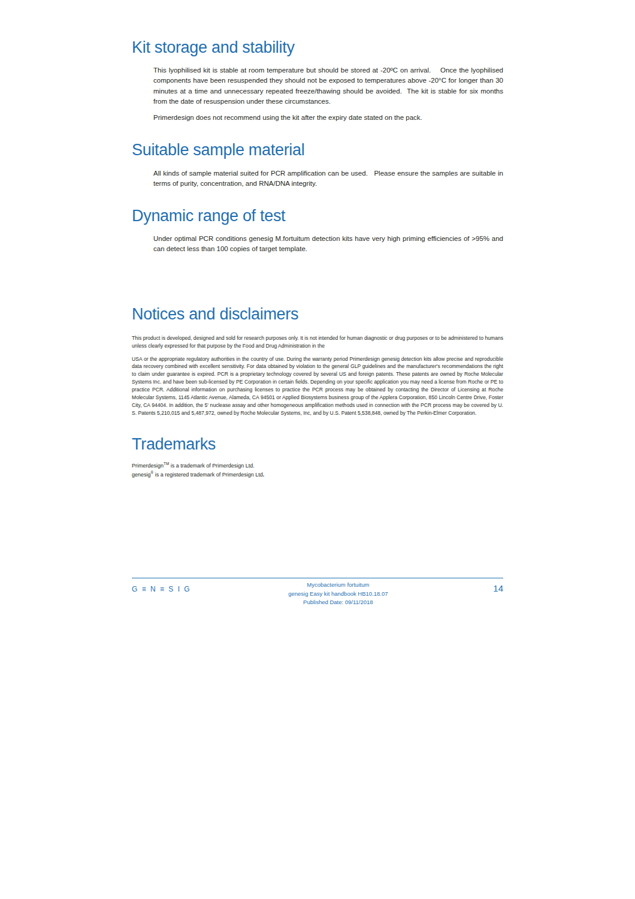Kit storage and stability
This lyophilised kit is stable at room temperature but should be stored at -20ºC on arrival. Once the lyophilised components have been resuspended they should not be exposed to temperatures above -20°C for longer than 30 minutes at a time and unnecessary repeated freeze/thawing should be avoided. The kit is stable for six months from the date of resuspension under these circumstances.
Primerdesign does not recommend using the kit after the expiry date stated on the pack.
Suitable sample material
All kinds of sample material suited for PCR amplification can be used. Please ensure the samples are suitable in terms of purity, concentration, and RNA/DNA integrity.
Dynamic range of test
Under optimal PCR conditions genesig M.fortuitum detection kits have very high priming efficiencies of >95% and can detect less than 100 copies of target template.
Notices and disclaimers
This product is developed, designed and sold for research purposes only. It is not intended for human diagnostic or drug purposes or to be administered to humans unless clearly expressed for that purpose by the Food and Drug Administration in the
USA or the appropriate regulatory authorities in the country of use. During the warranty period Primerdesign genesig detection kits allow precise and reproducible data recovery combined with excellent sensitivity. For data obtained by violation to the general GLP guidelines and the manufacturer's recommendations the right to claim under guarantee is expired. PCR is a proprietary technology covered by several US and foreign patents. These patents are owned by Roche Molecular Systems Inc. and have been sub-licensed by PE Corporation in certain fields. Depending on your specific application you may need a license from Roche or PE to practice PCR. Additional information on purchasing licenses to practice the PCR process may be obtained by contacting the Director of Licensing at Roche Molecular Systems, 1145 Atlantic Avenue, Alameda, CA 94501 or Applied Biosystems business group of the Applera Corporation, 850 Lincoln Centre Drive, Foster City, CA 94404. In addition, the 5' nuclease assay and other homogeneous amplification methods used in connection with the PCR process may be covered by U. S. Patents 5,210,015 and 5,487,972, owned by Roche Molecular Systems, Inc, and by U.S. Patent 5,538,848, owned by The Perkin-Elmer Corporation.
Trademarks
PrimerdesignTM is a trademark of Primerdesign Ltd.
genesig® is a registered trademark of Primerdesign Ltd.
G ≡ N ≡ S I G
Mycobacterium fortuitum
genesig Easy kit handbook HB10.18.07
Published Date: 09/11/2018
14